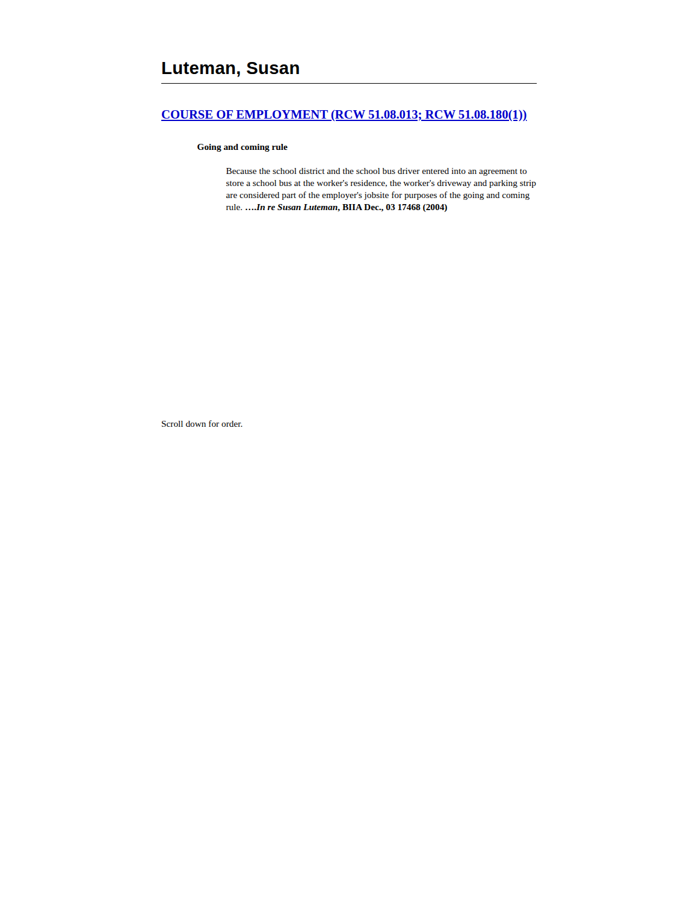Luteman, Susan
COURSE OF EMPLOYMENT (RCW 51.08.013; RCW 51.08.180(1))
Going and coming rule
Because the school district and the school bus driver entered into an agreement to store a school bus at the worker's residence, the worker's driveway and parking strip are considered part of the employer's jobsite for purposes of the going and coming rule. ….In re Susan Luteman, BIIA Dec., 03 17468 (2004)
Scroll down for order.